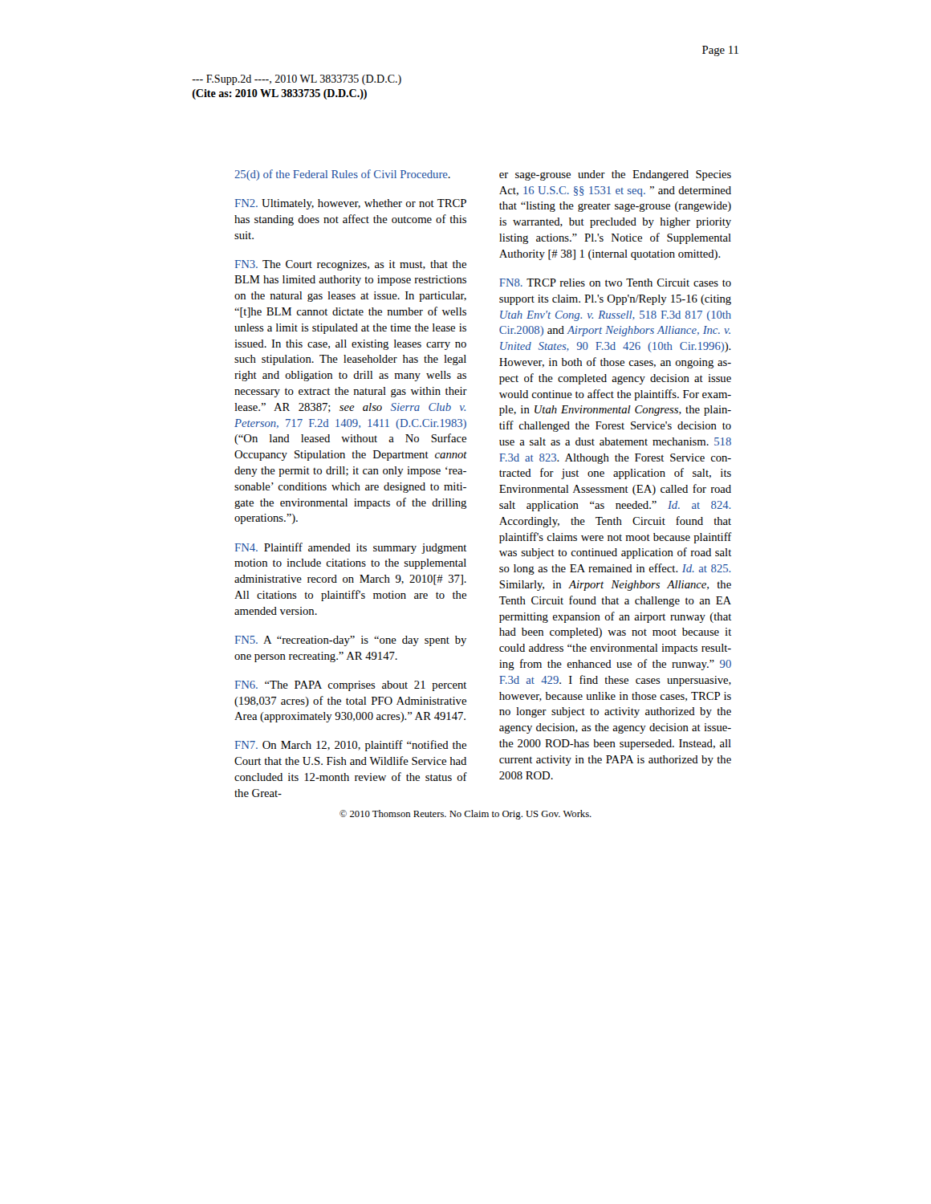Page 11
--- F.Supp.2d ----, 2010 WL 3833735 (D.D.C.)
(Cite as: 2010 WL 3833735 (D.D.C.))
25(d) of the Federal Rules of Civil Procedure.
FN2. Ultimately, however, whether or not TRCP has standing does not affect the outcome of this suit.
FN3. The Court recognizes, as it must, that the BLM has limited authority to impose restrictions on the natural gas leases at issue. In particular, “[t]he BLM cannot dictate the number of wells unless a limit is stipulated at the time the lease is issued. In this case, all existing leases carry no such stipulation. The leaseholder has the legal right and obligation to drill as many wells as necessary to extract the natural gas within their lease.” AR 28387; see also Sierra Club v. Peterson, 717 F.2d 1409, 1411 (D.C.Cir.1983) (“On land leased without a No Surface Occupancy Stipulation the Department cannot deny the permit to drill; it can only impose ‘reasonable’ conditions which are designed to mitigate the environmental impacts of the drilling operations.”).
FN4. Plaintiff amended its summary judgment motion to include citations to the supplemental administrative record on March 9, 2010[# 37]. All citations to plaintiff's motion are to the amended version.
FN5. A “recreation-day” is “one day spent by one person recreating.” AR 49147.
FN6. “The PAPA comprises about 21 percent (198,037 acres) of the total PFO Administrative Area (approximately 930,000 acres).” AR 49147.
FN7. On March 12, 2010, plaintiff “notified the Court that the U.S. Fish and Wildlife Service had concluded its 12-month review of the status of the Great-
er sage-grouse under the Endangered Species Act, 16 U.S.C. §§ 1531 et seq. ” and determined that “listing the greater sage-grouse (rangewide) is warranted, but precluded by higher priority listing actions.” Pl.'s Notice of Supplemental Authority [# 38] 1 (internal quotation omitted).
FN8. TRCP relies on two Tenth Circuit cases to support its claim. Pl.'s Opp'n/Reply 15-16 (citing Utah Env't Cong. v. Russell, 518 F.3d 817 (10th Cir.2008) and Airport Neighbors Alliance, Inc. v. United States, 90 F.3d 426 (10th Cir.1996)). However, in both of those cases, an ongoing aspect of the completed agency decision at issue would continue to affect the plaintiffs. For example, in Utah Environmental Congress, the plaintiff challenged the Forest Service's decision to use a salt as a dust abatement mechanism. 518 F.3d at 823. Although the Forest Service contracted for just one application of salt, its Environmental Assessment (EA) called for road salt application “as needed.” Id. at 824. Accordingly, the Tenth Circuit found that plaintiff's claims were not moot because plaintiff was subject to continued application of road salt so long as the EA remained in effect. Id. at 825. Similarly, in Airport Neighbors Alliance, the Tenth Circuit found that a challenge to an EA permitting expansion of an airport runway (that had been completed) was not moot because it could address “the environmental impacts resulting from the enhanced use of the runway.” 90 F.3d at 429. I find these cases unpersuasive, however, because unlike in those cases, TRCP is no longer subject to activity authorized by the agency decision, as the agency decision at issue-the 2000 ROD-has been superseded. Instead, all current activity in the PAPA is authorized by the 2008 ROD.
© 2010 Thomson Reuters. No Claim to Orig. US Gov. Works.